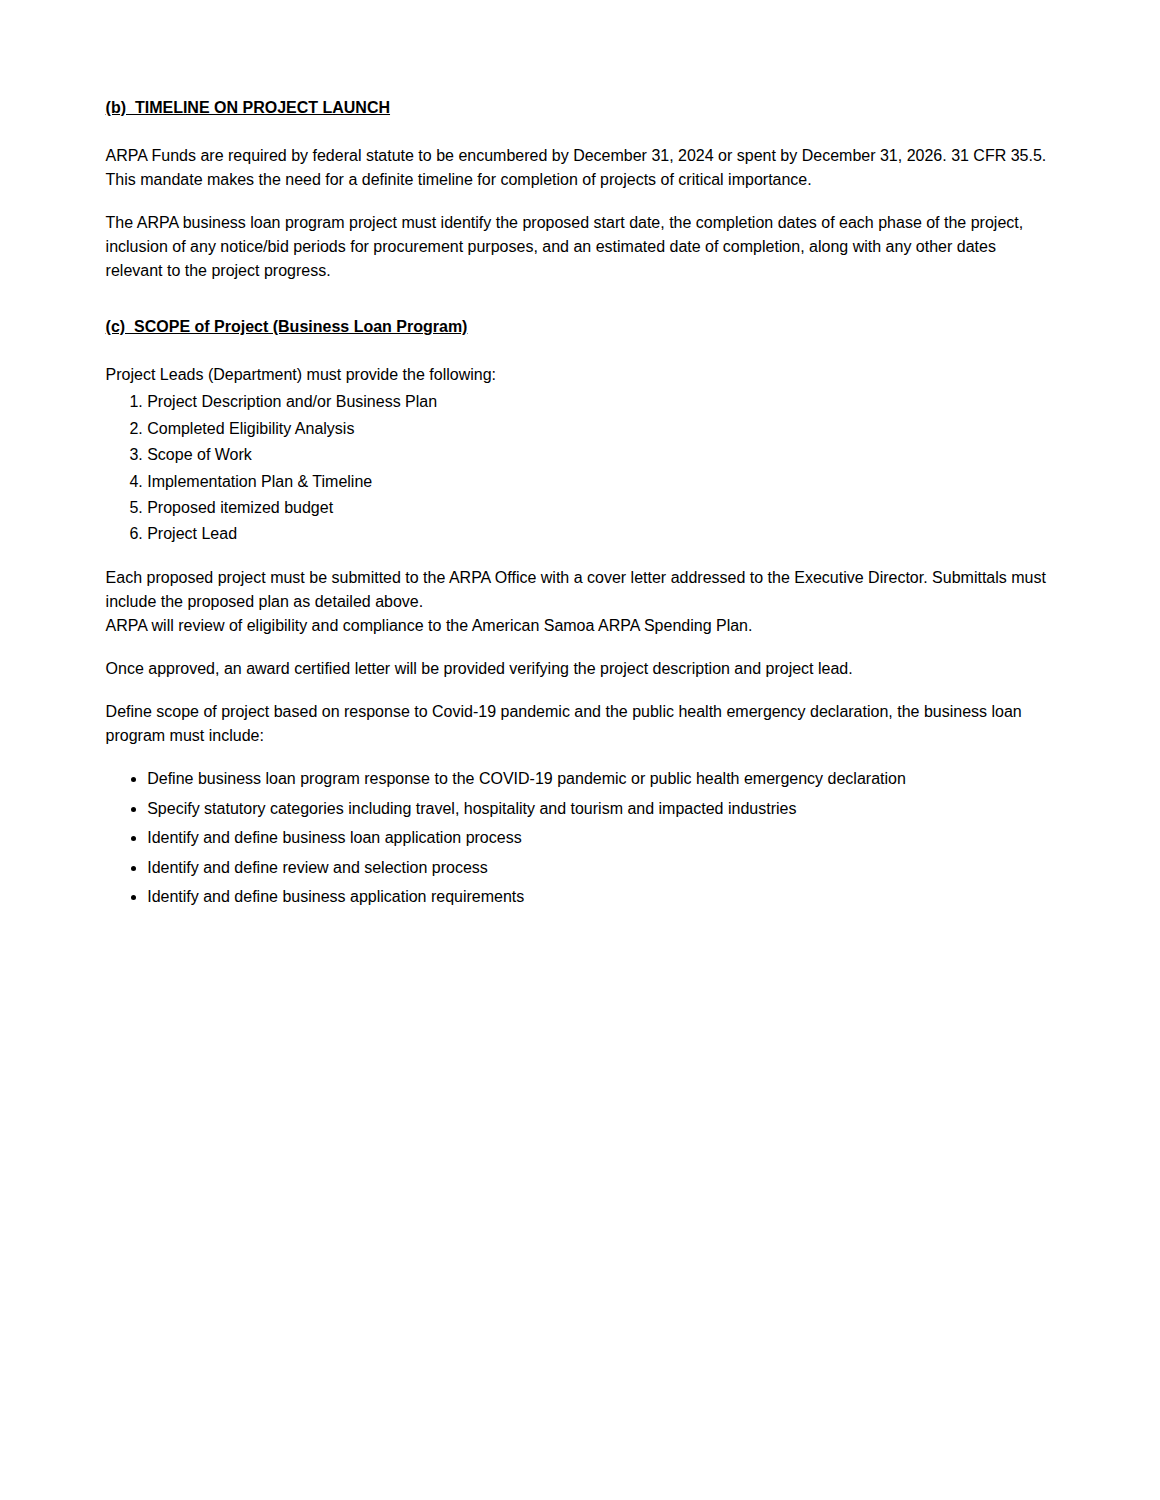(b) TIMELINE ON PROJECT LAUNCH
ARPA Funds are required by federal statute to be encumbered by December 31, 2024 or spent by December 31, 2026. 31 CFR 35.5. This mandate makes the need for a definite timeline for completion of projects of critical importance.
The ARPA business loan program project must identify the proposed start date, the completion dates of each phase of the project, inclusion of any notice/bid periods for procurement purposes, and an estimated date of completion, along with any other dates relevant to the project progress.
(c) SCOPE of Project (Business Loan Program)
Project Leads (Department) must provide the following:
Project Description and/or Business Plan
Completed Eligibility Analysis
Scope of Work
Implementation Plan & Timeline
Proposed itemized budget
Project Lead
Each proposed project must be submitted to the ARPA Office with a cover letter addressed to the Executive Director. Submittals must include the proposed plan as detailed above.
ARPA will review of eligibility and compliance to the American Samoa ARPA Spending Plan.
Once approved, an award certified letter will be provided verifying the project description and project lead.
Define scope of project based on response to Covid-19 pandemic and the public health emergency declaration, the business loan program must include:
Define business loan program response to the COVID-19 pandemic or public health emergency declaration
Specify statutory categories including travel, hospitality and tourism and impacted industries
Identify and define business loan application process
Identify and define review and selection process
Identify and define business application requirements